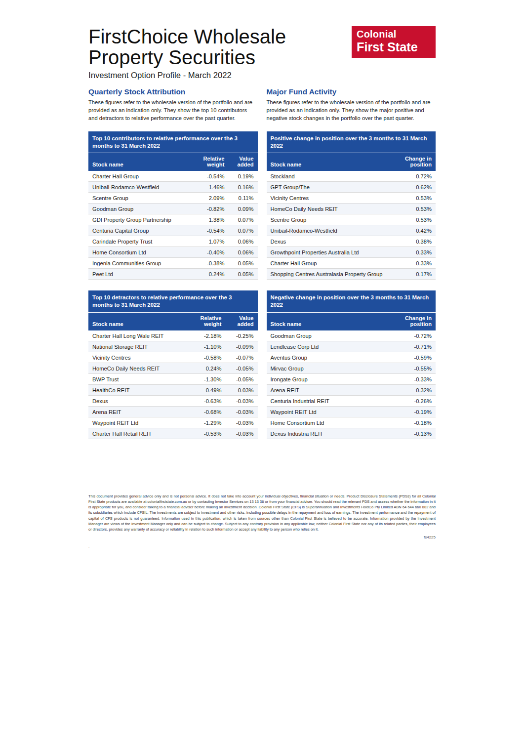FirstChoice Wholesale Property Securities
Colonial First State
Investment Option Profile - March 2022
Quarterly Stock Attribution
These figures refer to the wholesale version of the portfolio and are provided as an indication only. They show the top 10 contributors and detractors to relative performance over the past quarter.
Top 10 contributors to relative performance over the 3 months to 31 March 2022
| Stock name | Relative weight | Value added |
| --- | --- | --- |
| Charter Hall Group | -0.54% | 0.19% |
| Unibail-Rodamco-Westfield | 1.46% | 0.16% |
| Scentre Group | 2.09% | 0.11% |
| Goodman Group | -0.82% | 0.09% |
| GDI Property Group Partnership | 1.38% | 0.07% |
| Centuria Capital Group | -0.54% | 0.07% |
| Carindale Property Trust | 1.07% | 0.06% |
| Home Consortium Ltd | -0.40% | 0.06% |
| Ingenia Communities Group | -0.38% | 0.05% |
| Peet Ltd | 0.24% | 0.05% |
Top 10 detractors to relative performance over the 3 months to 31 March 2022
| Stock name | Relative weight | Value added |
| --- | --- | --- |
| Charter Hall Long Wale REIT | -2.18% | -0.25% |
| National Storage REIT | -1.10% | -0.09% |
| Vicinity Centres | -0.58% | -0.07% |
| HomeCo Daily Needs REIT | 0.24% | -0.05% |
| BWP Trust | -1.30% | -0.05% |
| HealthCo REIT | 0.49% | -0.03% |
| Dexus | -0.63% | -0.03% |
| Arena REIT | -0.68% | -0.03% |
| Waypoint REIT Ltd | -1.29% | -0.03% |
| Charter Hall Retail REIT | -0.53% | -0.03% |
Major Fund Activity
These figures refer to the wholesale version of the portfolio and are provided as an indication only. They show the major positive and negative stock changes in the portfolio over the past quarter.
Positive change in position over the 3 months to 31 March 2022
| Stock name | Change in position |
| --- | --- |
| Stockland | 0.72% |
| GPT Group/The | 0.62% |
| Vicinity Centres | 0.53% |
| HomeCo Daily Needs REIT | 0.53% |
| Scentre Group | 0.53% |
| Unibail-Rodamco-Westfield | 0.42% |
| Dexus | 0.38% |
| Growthpoint Properties Australia Ltd | 0.33% |
| Charter Hall Group | 0.33% |
| Shopping Centres Australasia Property Group | 0.17% |
Negative change in position over the 3 months to 31 March 2022
| Stock name | Change in position |
| --- | --- |
| Goodman Group | -0.72% |
| Lendlease Corp Ltd | -0.71% |
| Aventus Group | -0.59% |
| Mirvac Group | -0.55% |
| Irongate Group | -0.33% |
| Arena REIT | -0.32% |
| Centuria Industrial REIT | -0.26% |
| Waypoint REIT Ltd | -0.19% |
| Home Consortium Ltd | -0.18% |
| Dexus Industria REIT | -0.13% |
This document provides general advice only and is not personal advice. It does not take into account your individual objectives, financial situation or needs. Product Disclosure Statements (PDSs) for all Colonial First State products are available at colonialfirststate.com.au or by contacting Investor Services on 13 13 36 or from your financial adviser. You should read the relevant PDS and assess whether the information in it is appropriate for you, and consider talking to a financial adviser before making an investment decision. Colonial First State (CFS) is Superannuation and Investments HoldCo Pty Limited ABN 64 644 660 882 and its subsidiaries which include CFSIL. The investments are subject to investment and other risks, including possible delays in the repayment and loss of earnings. The investment performance and the repayment of capital of CFS products is not guaranteed. Information used in this publication, which is taken from sources other than Colonial First State is believed to be accurate. Information provided by the Investment Manager are views of the Investment Manager only and can be subject to change. Subject to any contrary provision in any applicable law, neither Colonial First State nor any of its related parties, their employees or directors, provides any warranty of accuracy or reliability in relation to such information or accept any liability to any person who relies on it.
fs4225
.